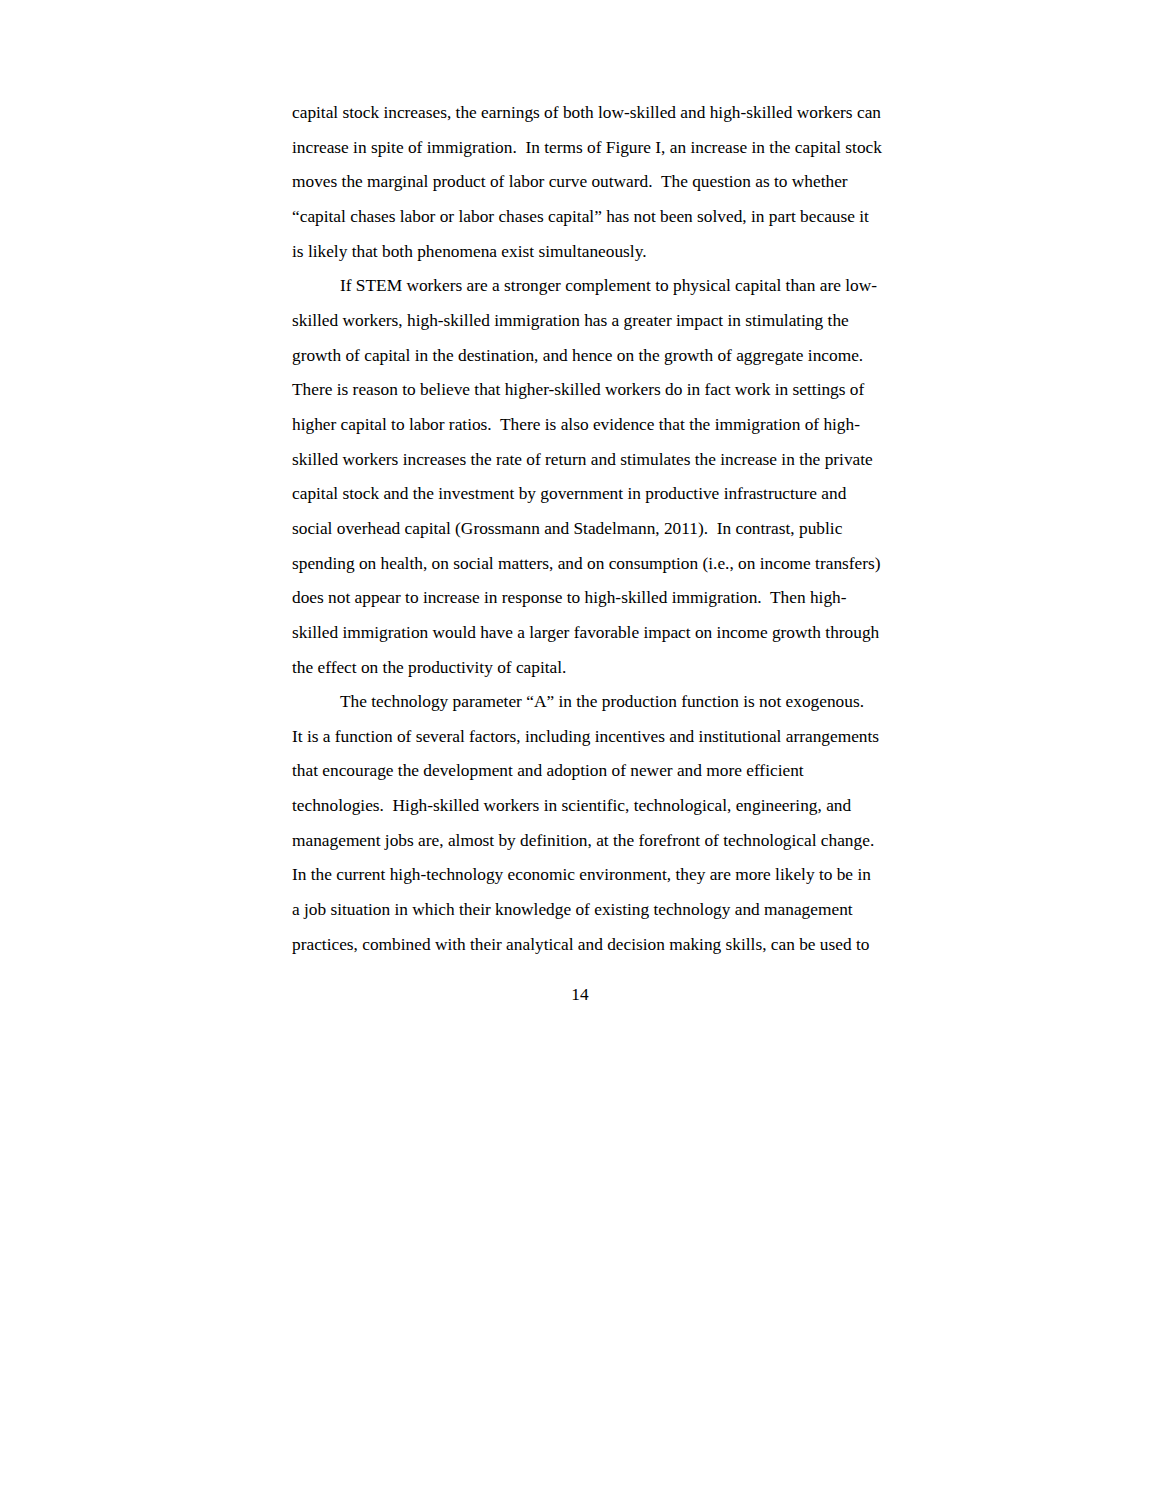capital stock increases, the earnings of both low-skilled and high-skilled workers can increase in spite of immigration. In terms of Figure I, an increase in the capital stock moves the marginal product of labor curve outward. The question as to whether “capital chases labor or labor chases capital” has not been solved, in part because it is likely that both phenomena exist simultaneously.
If STEM workers are a stronger complement to physical capital than are low-skilled workers, high-skilled immigration has a greater impact in stimulating the growth of capital in the destination, and hence on the growth of aggregate income. There is reason to believe that higher-skilled workers do in fact work in settings of higher capital to labor ratios. There is also evidence that the immigration of high-skilled workers increases the rate of return and stimulates the increase in the private capital stock and the investment by government in productive infrastructure and social overhead capital (Grossmann and Stadelmann, 2011). In contrast, public spending on health, on social matters, and on consumption (i.e., on income transfers) does not appear to increase in response to high-skilled immigration. Then high-skilled immigration would have a larger favorable impact on income growth through the effect on the productivity of capital.
The technology parameter “A” in the production function is not exogenous. It is a function of several factors, including incentives and institutional arrangements that encourage the development and adoption of newer and more efficient technologies. High-skilled workers in scientific, technological, engineering, and management jobs are, almost by definition, at the forefront of technological change. In the current high-technology economic environment, they are more likely to be in a job situation in which their knowledge of existing technology and management practices, combined with their analytical and decision making skills, can be used to
14